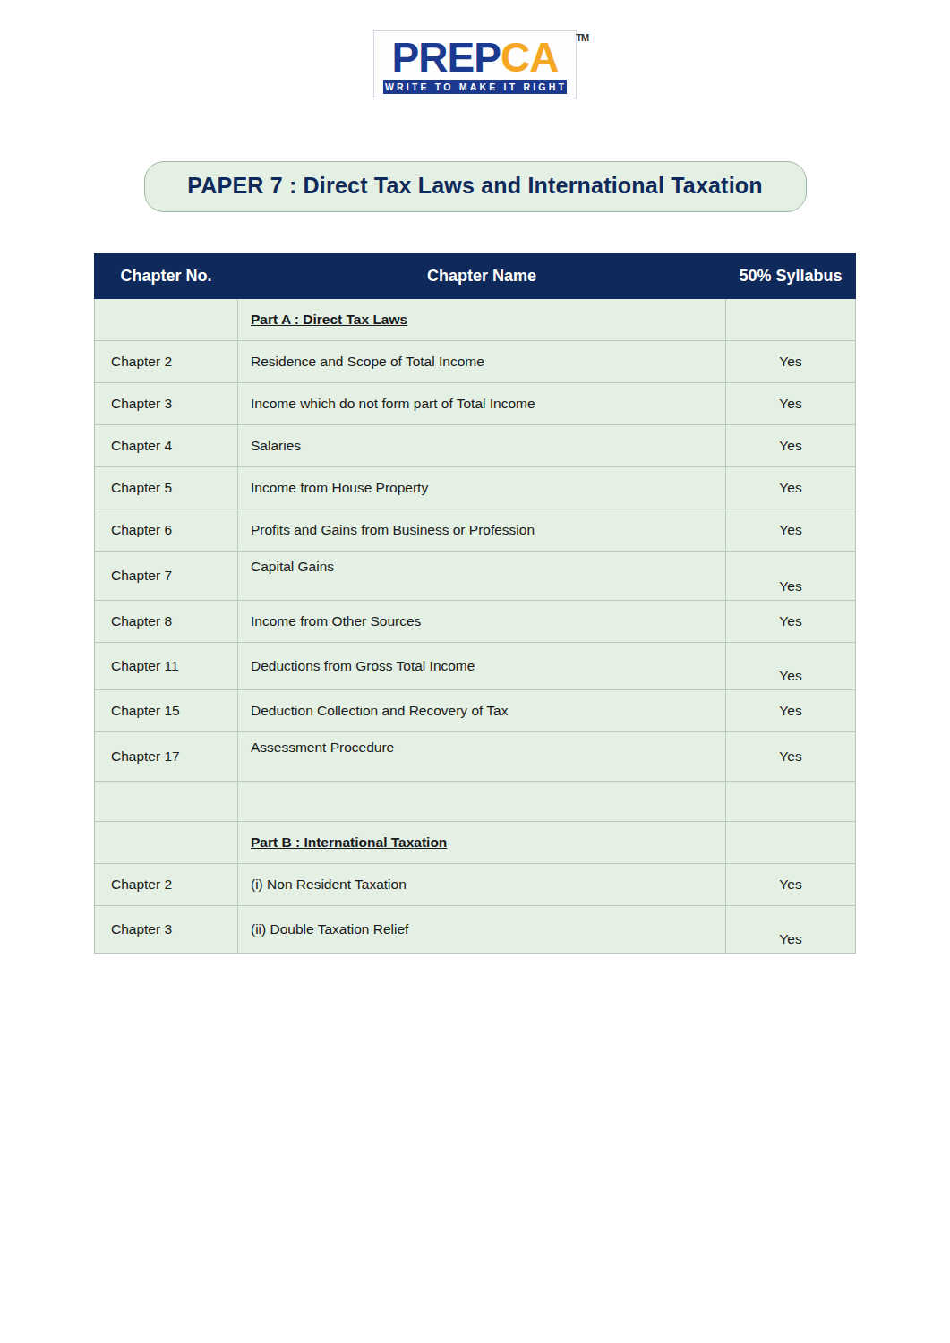PREPCATM
WRITE TO MAKE IT RIGHT
PAPER 7 : Direct Tax Laws and International Taxation
| Chapter No. | Chapter Name | 50% Syllabus |
| --- | --- | --- |
| | Part A : Direct Tax Laws | |
| Chapter 2 | Residence and Scope of Total Income | Yes |
| Chapter 3 | Income which do not form part of Total Income | Yes |
| Chapter 4 | Salaries | Yes |
| Chapter 5 | Income from House Property | Yes |
| Chapter 6 | Profits and Gains from Business or Profession | Yes |
| Chapter 7 | Capital Gains | Yes |
| Chapter 8 | Income from Other Sources | Yes |
| Chapter 11 | Deductions from Gross Total Income | Yes |
| Chapter 15 | Deduction Collection and Recovery of Tax | Yes |
| Chapter 17 | Assessment Procedure | Yes |
| | Part B : International Taxation | |
| Chapter 2 | (i) Non Resident Taxation | Yes |
| Chapter 3 | (ii) Double Taxation Relief | Yes |